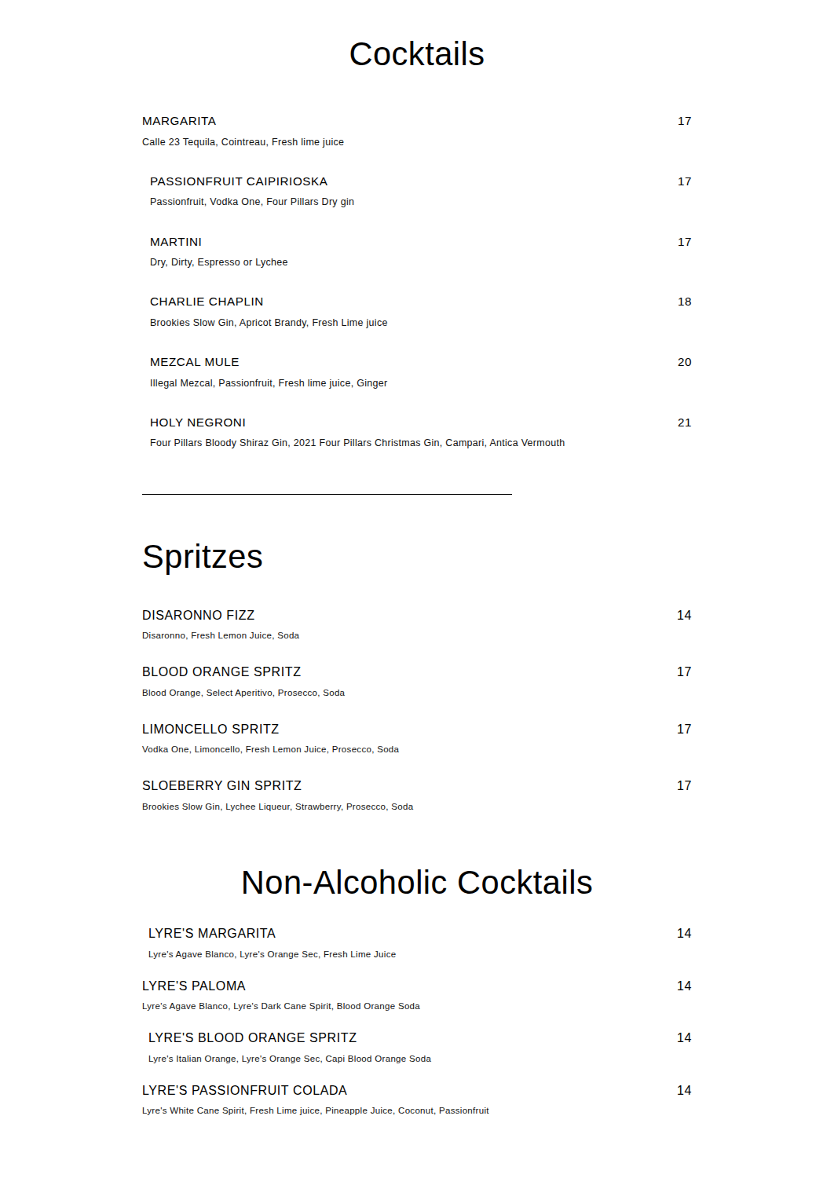Cocktails
Margarita 17
Calle 23 Tequila, Cointreau, Fresh lime juice
Passionfruit Caipirioska 17
Passionfruit, Vodka One, Four Pillars Dry gin
Martini 17
Dry, Dirty, Espresso or Lychee
Charlie Chaplin 18
Brookies Slow Gin, Apricot Brandy, Fresh Lime juice
Mezcal Mule 20
Illegal Mezcal, Passionfruit, Fresh lime juice, Ginger
Holy Negroni 21
Four Pillars Bloody Shiraz Gin, 2021 Four Pillars Christmas Gin, Campari, Antica Vermouth
Spritzes
Disaronno Fizz 14
Disaronno, Fresh Lemon Juice, Soda
Blood Orange Spritz 17
Blood Orange, Select Aperitivo, Prosecco, Soda
Limoncello Spritz 17
Vodka One, Limoncello, Fresh Lemon Juice, Prosecco, Soda
Sloeberry Gin Spritz 17
Brookies Slow Gin, Lychee Liqueur, Strawberry, Prosecco, Soda
Non-Alcoholic Cocktails
Lyre's Margarita 14
Lyre's Agave Blanco, Lyre's Orange Sec, Fresh Lime Juice
Lyre's Paloma 14
Lyre's Agave Blanco, Lyre's Dark Cane Spirit, Blood Orange Soda
Lyre's Blood Orange Spritz 14
Lyre's Italian Orange, Lyre's Orange Sec, Capi Blood Orange Soda
Lyre's Passionfruit Colada 14
Lyre's White Cane Spirit, Fresh Lime juice, Pineapple Juice, Coconut, Passionfruit